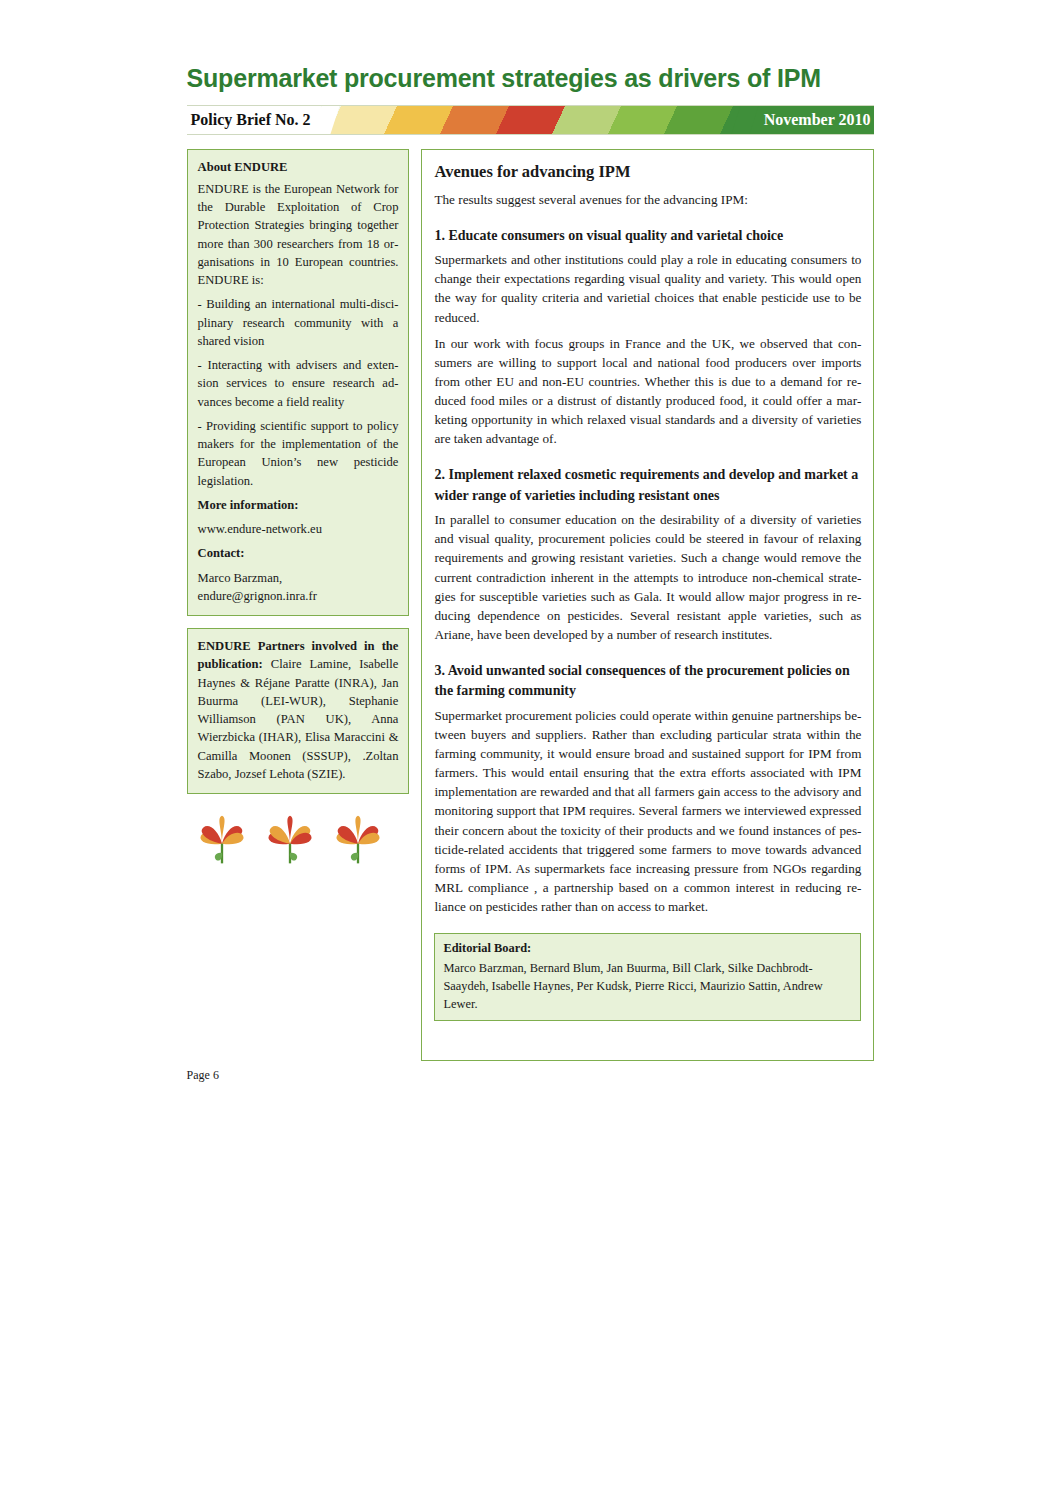Supermarket procurement strategies as drivers of IPM
Policy Brief No. 2
November 2010
About ENDURE
ENDURE is the European Network for the Durable Exploitation of Crop Protection Strategies bringing together more than 300 researchers from 18 organisations in 10 European countries. ENDURE is:
- Building an international multi-disciplinary research community with a shared vision
- Interacting with advisers and extension services to ensure research advances become a field reality
- Providing scientific support to policy makers for the implementation of the European Union’s new pesticide legislation.
More information:
www.endure-network.eu
Contact:
Marco Barzman,
endure@grignon.inra.fr
ENDURE Partners involved in the publication: Claire Lamine, Isabelle Haynes & Réjane Paratte (INRA), Jan Buurma (LEI-WUR), Stephanie Williamson (PAN UK), Anna Wierzbicka (IHAR), Elisa Maraccini & Camilla Moonen (SSSUP), .Zoltan Szabo, Jozsef Lehota (SZIE).
Avenues for advancing IPM
The results suggest several avenues for the advancing IPM:
1. Educate consumers on visual quality and varietal choice
Supermarkets and other institutions could play a role in educating consumers to change their expectations regarding visual quality and variety. This would open the way for quality criteria and varietial choices that enable pesticide use to be reduced.
In our work with focus groups in France and the UK, we observed that consumers are willing to support local and national food producers over imports from other EU and non-EU countries. Whether this is due to a demand for reduced food miles or a distrust of distantly produced food, it could offer a marketing opportunity in which relaxed visual standards and a diversity of varieties are taken advantage of.
2. Implement relaxed cosmetic requirements and develop and market a wider range of varieties including resistant ones
In parallel to consumer education on the desirability of a diversity of varieties and visual quality, procurement policies could be steered in favour of relaxing requirements and growing resistant varieties. Such a change would remove the current contradiction inherent in the attempts to introduce non-chemical strategies for susceptible varieties such as Gala. It would allow major progress in reducing dependence on pesticides. Several resistant apple varieties, such as Ariane, have been developed by a number of research institutes.
3. Avoid unwanted social consequences of the procurement policies on the farming community
Supermarket procurement policies could operate within genuine partnerships between buyers and suppliers. Rather than excluding particular strata within the farming community, it would ensure broad and sustained support for IPM from farmers. This would entail ensuring that the extra efforts associated with IPM implementation are rewarded and that all farmers gain access to the advisory and monitoring support that IPM requires. Several farmers we interviewed expressed their concern about the toxicity of their products and we found instances of pesticide-related accidents that triggered some farmers to move towards advanced forms of IPM. As supermarkets face increasing pressure from NGOs regarding MRL compliance , a partnership based on a common interest in reducing reliance on pesticides rather than on access to market.
Editorial Board:
Marco Barzman, Bernard Blum, Jan Buurma, Bill Clark, Silke Dachbrodt-Saaydeh, Isabelle Haynes, Per Kudsk, Pierre Ricci, Maurizio Sattin, Andrew Lewer.
Page 6